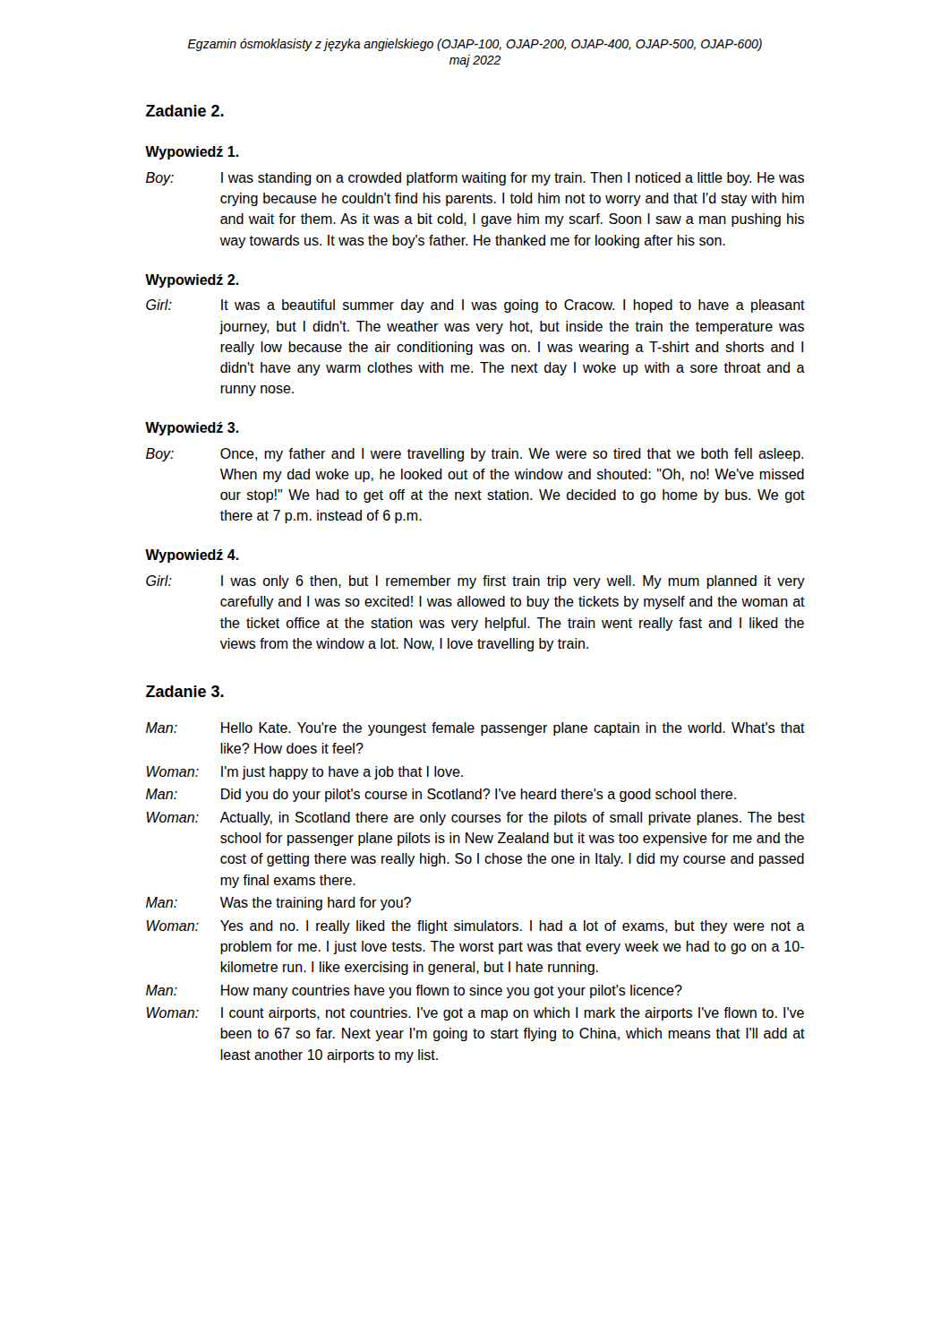Egzamin ósmoklasisty z języka angielskiego (OJAP-100, OJAP-200, OJAP-400, OJAP-500, OJAP-600)
maj 2022
Zadanie 2.
Wypowiedź 1.
Boy:
I was standing on a crowded platform waiting for my train. Then I noticed a little boy. He was crying because he couldn't find his parents. I told him not to worry and that I'd stay with him and wait for them. As it was a bit cold, I gave him my scarf. Soon I saw a man pushing his way towards us. It was the boy's father. He thanked me for looking after his son.
Wypowiedź 2.
Girl:
It was a beautiful summer day and I was going to Cracow. I hoped to have a pleasant journey, but I didn't. The weather was very hot, but inside the train the temperature was really low because the air conditioning was on. I was wearing a T-shirt and shorts and I didn't have any warm clothes with me. The next day I woke up with a sore throat and a runny nose.
Wypowiedź 3.
Boy:
Once, my father and I were travelling by train. We were so tired that we both fell asleep. When my dad woke up, he looked out of the window and shouted: "Oh, no! We've missed our stop!" We had to get off at the next station. We decided to go home by bus. We got there at 7 p.m. instead of 6 p.m.
Wypowiedź 4.
Girl:
I was only 6 then, but I remember my first train trip very well. My mum planned it very carefully and I was so excited! I was allowed to buy the tickets by myself and the woman at the ticket office at the station was very helpful. The train went really fast and I liked the views from the window a lot. Now, I love travelling by train.
Zadanie 3.
Man:
Hello Kate. You're the youngest female passenger plane captain in the world. What's that like? How does it feel?
Woman:
I'm just happy to have a job that I love.
Man:
Did you do your pilot's course in Scotland? I've heard there's a good school there.
Woman:
Actually, in Scotland there are only courses for the pilots of small private planes. The best school for passenger plane pilots is in New Zealand but it was too expensive for me and the cost of getting there was really high. So I chose the one in Italy. I did my course and passed my final exams there.
Man:
Was the training hard for you?
Woman:
Yes and no. I really liked the flight simulators. I had a lot of exams, but they were not a problem for me. I just love tests. The worst part was that every week we had to go on a 10-kilometre run. I like exercising in general, but I hate running.
Man:
How many countries have you flown to since you got your pilot's licence?
Woman:
I count airports, not countries. I've got a map on which I mark the airports I've flown to. I've been to 67 so far. Next year I'm going to start flying to China, which means that I'll add at least another 10 airports to my list.